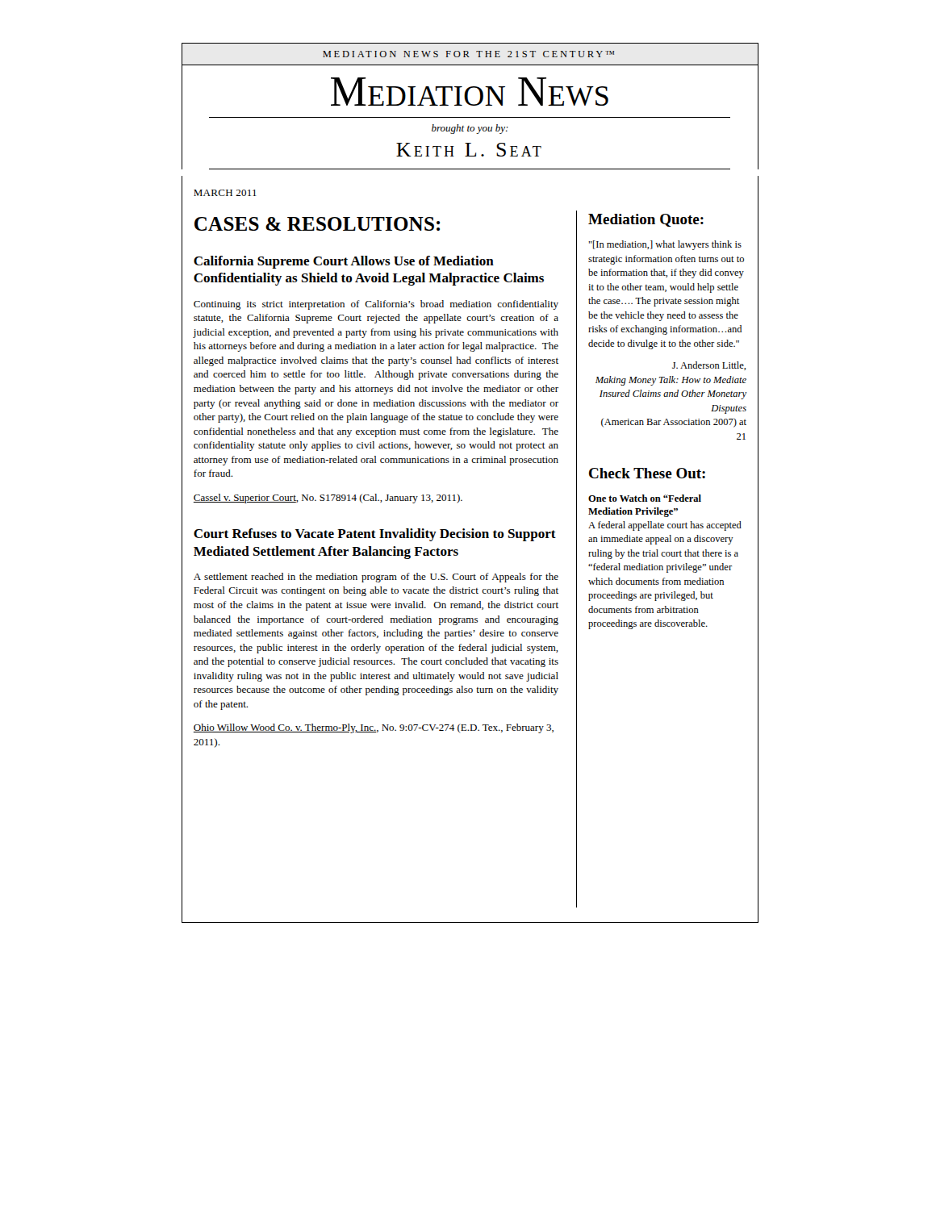Mediation News for the 21st Century™
Mediation News
brought to you by:
Keith L. Seat
MARCH 2011
CASES & RESOLUTIONS:
California Supreme Court Allows Use of Mediation Confidentiality as Shield to Avoid Legal Malpractice Claims
Continuing its strict interpretation of California’s broad mediation confidentiality statute, the California Supreme Court rejected the appellate court’s creation of a judicial exception, and prevented a party from using his private communications with his attorneys before and during a mediation in a later action for legal malpractice. The alleged malpractice involved claims that the party’s counsel had conflicts of interest and coerced him to settle for too little. Although private conversations during the mediation between the party and his attorneys did not involve the mediator or other party (or reveal anything said or done in mediation discussions with the mediator or other party), the Court relied on the plain language of the statue to conclude they were confidential nonetheless and that any exception must come from the legislature. The confidentiality statute only applies to civil actions, however, so would not protect an attorney from use of mediation-related oral communications in a criminal prosecution for fraud.
Cassel v. Superior Court, No. S178914 (Cal., January 13, 2011).
Court Refuses to Vacate Patent Invalidity Decision to Support Mediated Settlement After Balancing Factors
A settlement reached in the mediation program of the U.S. Court of Appeals for the Federal Circuit was contingent on being able to vacate the district court’s ruling that most of the claims in the patent at issue were invalid. On remand, the district court balanced the importance of court-ordered mediation programs and encouraging mediated settlements against other factors, including the parties’ desire to conserve resources, the public interest in the orderly operation of the federal judicial system, and the potential to conserve judicial resources. The court concluded that vacating its invalidity ruling was not in the public interest and ultimately would not save judicial resources because the outcome of other pending proceedings also turn on the validity of the patent.
Ohio Willow Wood Co. v. Thermo-Ply, Inc., No. 9:07-CV-274 (E.D. Tex., February 3, 2011).
Mediation Quote:
"[In mediation,] what lawyers think is strategic information often turns out to be information that, if they did convey it to the other team, would help settle the case…. The private session might be the vehicle they need to assess the risks of exchanging information…and decide to divulge it to the other side."
J. Anderson Little,
Making Money Talk: How to Mediate Insured Claims and Other Monetary Disputes
(American Bar Association 2007) at 21
Check These Out:
One to Watch on “Federal Mediation Privilege”
A federal appellate court has accepted an immediate appeal on a discovery ruling by the trial court that there is a “federal mediation privilege” under which documents from mediation proceedings are privileged, but documents from arbitration proceedings are discoverable.